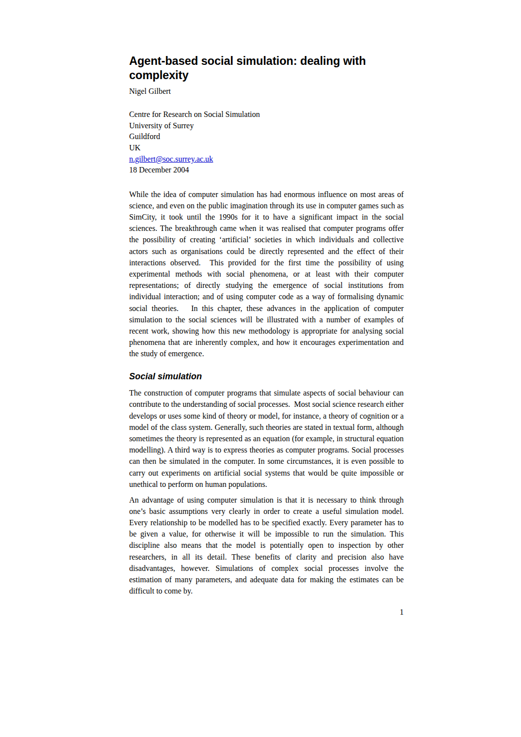Agent-based social simulation: dealing with complexity
Nigel Gilbert
Centre for Research on Social Simulation
University of Surrey
Guildford
UK
n.gilbert@soc.surrey.ac.uk
18 December 2004
While the idea of computer simulation has had enormous influence on most areas of science, and even on the public imagination through its use in computer games such as SimCity, it took until the 1990s for it to have a significant impact in the social sciences. The breakthrough came when it was realised that computer programs offer the possibility of creating ‘artificial’ societies in which individuals and collective actors such as organisations could be directly represented and the effect of their interactions observed. This provided for the first time the possibility of using experimental methods with social phenomena, or at least with their computer representations; of directly studying the emergence of social institutions from individual interaction; and of using computer code as a way of formalising dynamic social theories. In this chapter, these advances in the application of computer simulation to the social sciences will be illustrated with a number of examples of recent work, showing how this new methodology is appropriate for analysing social phenomena that are inherently complex, and how it encourages experimentation and the study of emergence.
Social simulation
The construction of computer programs that simulate aspects of social behaviour can contribute to the understanding of social processes. Most social science research either develops or uses some kind of theory or model, for instance, a theory of cognition or a model of the class system. Generally, such theories are stated in textual form, although sometimes the theory is represented as an equation (for example, in structural equation modelling). A third way is to express theories as computer programs. Social processes can then be simulated in the computer. In some circumstances, it is even possible to carry out experiments on artificial social systems that would be quite impossible or unethical to perform on human populations.
An advantage of using computer simulation is that it is necessary to think through one’s basic assumptions very clearly in order to create a useful simulation model. Every relationship to be modelled has to be specified exactly. Every parameter has to be given a value, for otherwise it will be impossible to run the simulation. This discipline also means that the model is potentially open to inspection by other researchers, in all its detail. These benefits of clarity and precision also have disadvantages, however. Simulations of complex social processes involve the estimation of many parameters, and adequate data for making the estimates can be difficult to come by.
1